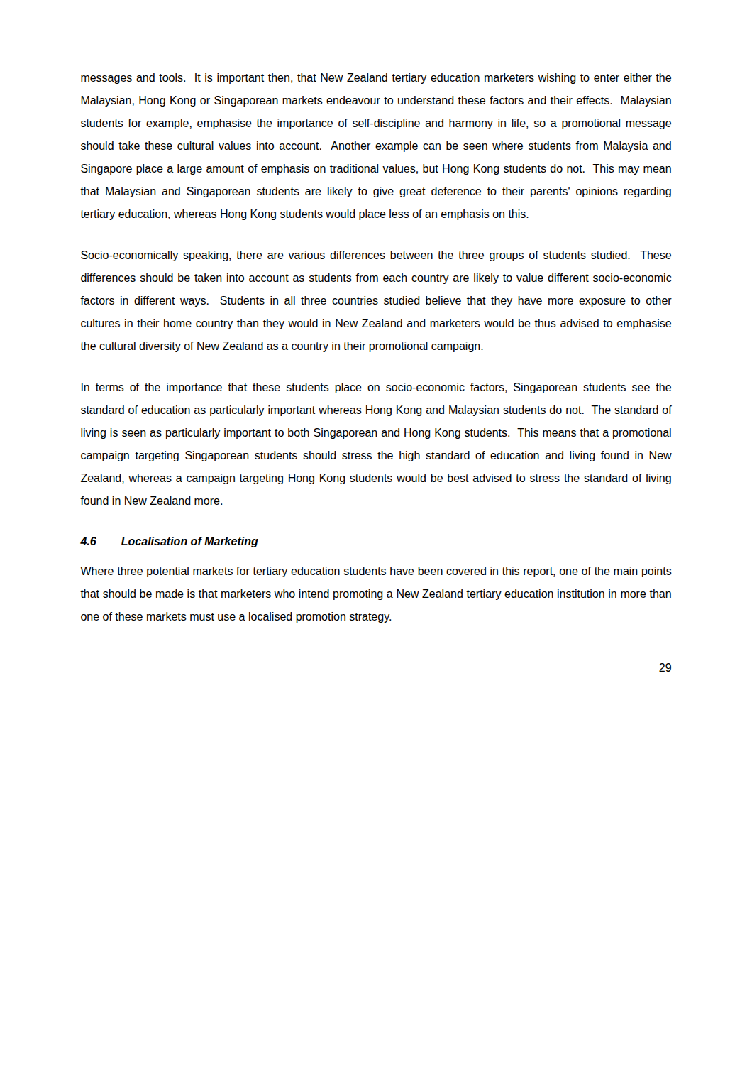messages and tools. It is important then, that New Zealand tertiary education marketers wishing to enter either the Malaysian, Hong Kong or Singaporean markets endeavour to understand these factors and their effects. Malaysian students for example, emphasise the importance of self-discipline and harmony in life, so a promotional message should take these cultural values into account. Another example can be seen where students from Malaysia and Singapore place a large amount of emphasis on traditional values, but Hong Kong students do not. This may mean that Malaysian and Singaporean students are likely to give great deference to their parents' opinions regarding tertiary education, whereas Hong Kong students would place less of an emphasis on this.
Socio-economically speaking, there are various differences between the three groups of students studied. These differences should be taken into account as students from each country are likely to value different socio-economic factors in different ways. Students in all three countries studied believe that they have more exposure to other cultures in their home country than they would in New Zealand and marketers would be thus advised to emphasise the cultural diversity of New Zealand as a country in their promotional campaign.
In terms of the importance that these students place on socio-economic factors, Singaporean students see the standard of education as particularly important whereas Hong Kong and Malaysian students do not. The standard of living is seen as particularly important to both Singaporean and Hong Kong students. This means that a promotional campaign targeting Singaporean students should stress the high standard of education and living found in New Zealand, whereas a campaign targeting Hong Kong students would be best advised to stress the standard of living found in New Zealand more.
4.6
Localisation of Marketing
Where three potential markets for tertiary education students have been covered in this report, one of the main points that should be made is that marketers who intend promoting a New Zealand tertiary education institution in more than one of these markets must use a localised promotion strategy.
29